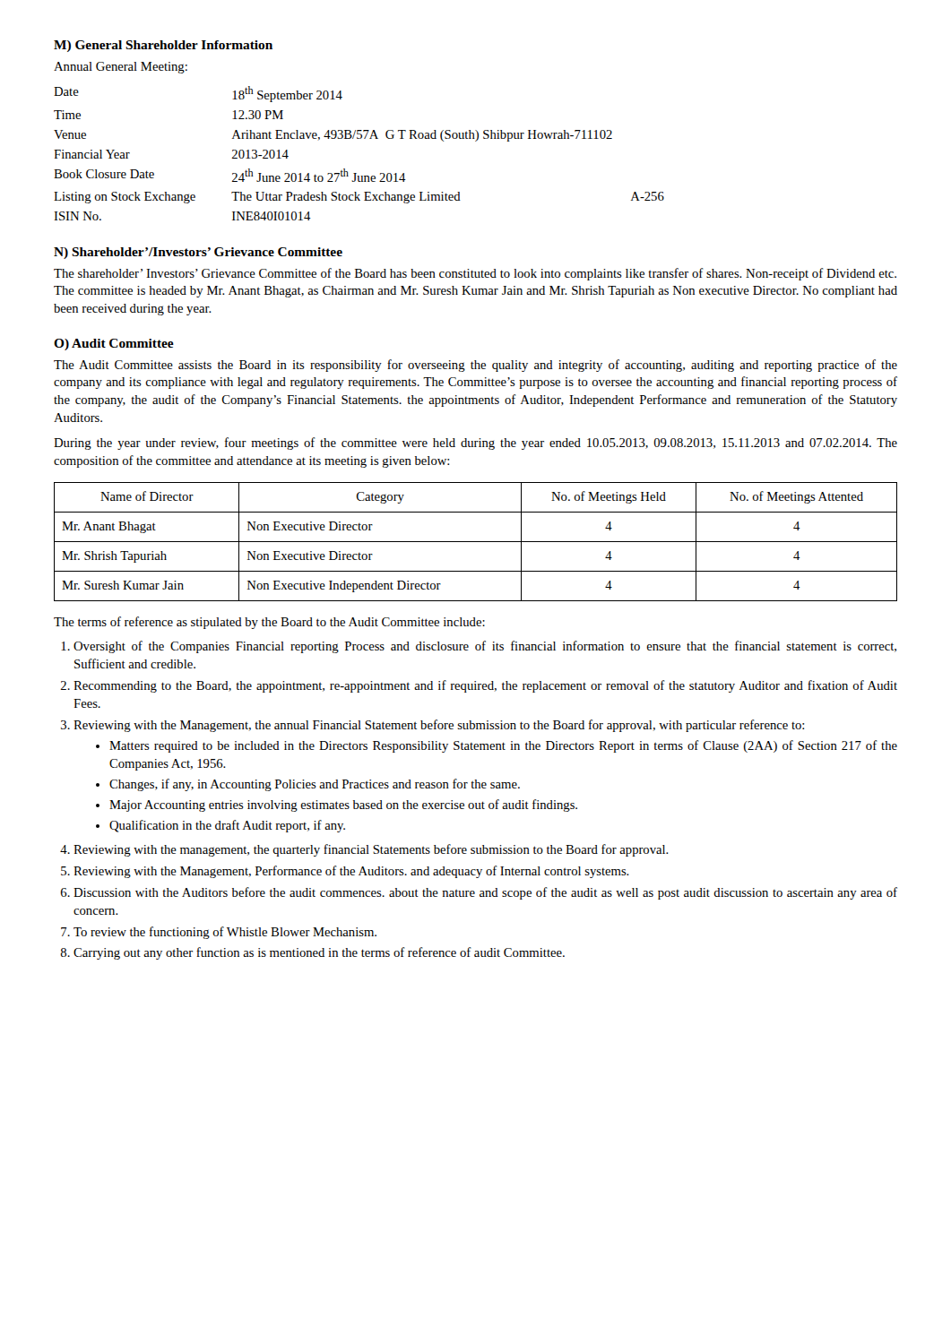M) General Shareholder Information
Annual General Meeting:
| Date | 18 th September 2014 | |
| Time | 12.30 PM | |
| Venue | Arihant Enclave, 493B/57A G T Road (South) Shibpur Howrah-711102 | |
| Financial Year | 2013-2014 | |
| Book Closure Date | 24 th June 2014 to 27 th June 2014 | |
| Listing on Stock Exchange | The Uttar Pradesh Stock Exchange Limited | A-256 |
| ISIN No. | INE840I01014 | |
N) Shareholder’/Investors’ Grievance Committee
The shareholder’ Investors’ Grievance Committee of the Board has been constituted to look into complaints like transfer of shares. Non-receipt of Dividend etc. The committee is headed by Mr. Anant Bhagat, as Chairman and Mr. Suresh Kumar Jain and Mr. Shrish Tapuriah as Non executive Director. No compliant had been received during the year.
O) Audit Committee
The Audit Committee assists the Board in its responsibility for overseeing the quality and integrity of accounting, auditing and reporting practice of the company and its compliance with legal and regulatory requirements. The Committee’s purpose is to oversee the accounting and financial reporting process of the company, the audit of the Company’s Financial Statements. the appointments of Auditor, Independent Performance and remuneration of the Statutory Auditors.
During the year under review, four meetings of the committee were held during the year ended 10.05.2013, 09.08.2013, 15.11.2013 and 07.02.2014. The composition of the committee and attendance at its meeting is given below:
| Name of Director | Category | No. of Meetings Held | No. of Meetings Attented |
| --- | --- | --- | --- |
| Mr. Anant Bhagat | Non Executive Director | 4 | 4 |
| Mr. Shrish Tapuriah | Non Executive Director | 4 | 4 |
| Mr. Suresh Kumar Jain | Non Executive Independent Director | 4 | 4 |
The terms of reference as stipulated by the Board to the Audit Committee include:
Oversight of the Companies Financial reporting Process and disclosure of its financial information to ensure that the financial statement is correct, Sufficient and credible.
Recommending to the Board, the appointment, re-appointment and if required, the replacement or removal of the statutory Auditor and fixation of Audit Fees.
Reviewing with the Management, the annual Financial Statement before submission to the Board for approval, with particular reference to:
Matters required to be included in the Directors Responsibility Statement in the Directors Report in terms of Clause (2AA) of Section 217 of the Companies Act, 1956.
Changes, if any, in Accounting Policies and Practices and reason for the same.
Major Accounting entries involving estimates based on the exercise out of audit findings.
Qualification in the draft Audit report, if any.
Reviewing with the management, the quarterly financial Statements before submission to the Board for approval.
Reviewing with the Management, Performance of the Auditors. and adequacy of Internal control systems.
Discussion with the Auditors before the audit commences. about the nature and scope of the audit as well as post audit discussion to ascertain any area of concern.
To review the functioning of Whistle Blower Mechanism.
Carrying out any other function as is mentioned in the terms of reference of audit Committee.